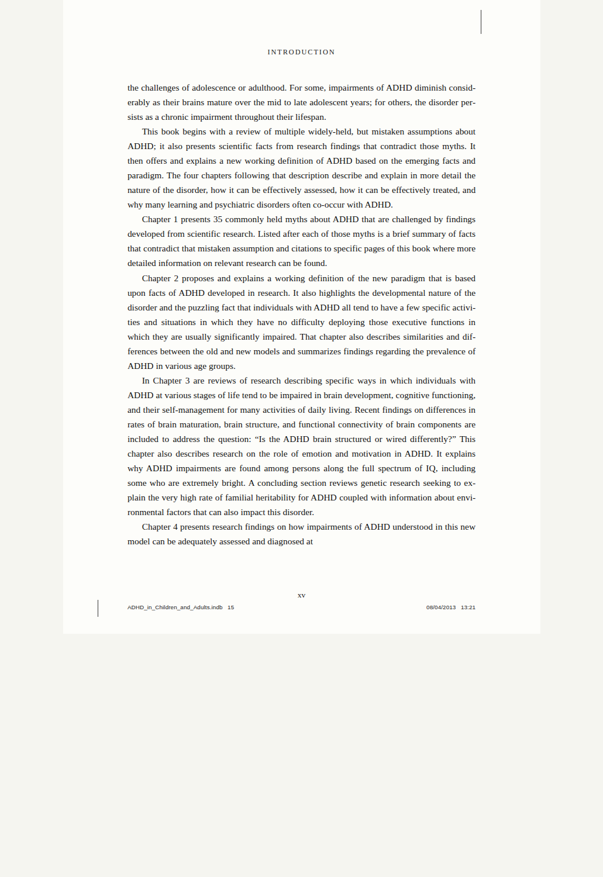Introduction
the challenges of adolescence or adulthood. For some, impairments of ADHD diminish considerably as their brains mature over the mid to late adolescent years; for others, the disorder persists as a chronic impairment throughout their lifespan.
This book begins with a review of multiple widely-held, but mistaken assumptions about ADHD; it also presents scientific facts from research findings that contradict those myths. It then offers and explains a new working definition of ADHD based on the emerging facts and paradigm. The four chapters following that description describe and explain in more detail the nature of the disorder, how it can be effectively assessed, how it can be effectively treated, and why many learning and psychiatric disorders often co-occur with ADHD.
Chapter 1 presents 35 commonly held myths about ADHD that are challenged by findings developed from scientific research. Listed after each of those myths is a brief summary of facts that contradict that mistaken assumption and citations to specific pages of this book where more detailed information on relevant research can be found.
Chapter 2 proposes and explains a working definition of the new paradigm that is based upon facts of ADHD developed in research. It also highlights the developmental nature of the disorder and the puzzling fact that individuals with ADHD all tend to have a few specific activities and situations in which they have no difficulty deploying those executive functions in which they are usually significantly impaired. That chapter also describes similarities and differences between the old and new models and summarizes findings regarding the prevalence of ADHD in various age groups.
In Chapter 3 are reviews of research describing specific ways in which individuals with ADHD at various stages of life tend to be impaired in brain development, cognitive functioning, and their self-management for many activities of daily living. Recent findings on differences in rates of brain maturation, brain structure, and functional connectivity of brain components are included to address the question: “Is the ADHD brain structured or wired differently?” This chapter also describes research on the role of emotion and motivation in ADHD. It explains why ADHD impairments are found among persons along the full spectrum of IQ, including some who are extremely bright. A concluding section reviews genetic research seeking to explain the very high rate of familial heritability for ADHD coupled with information about environmental factors that can also impact this disorder.
Chapter 4 presents research findings on how impairments of ADHD understood in this new model can be adequately assessed and diagnosed at
xv
ADHD_in_Children_and_Adults.indb 15 08/04/2013 13:21